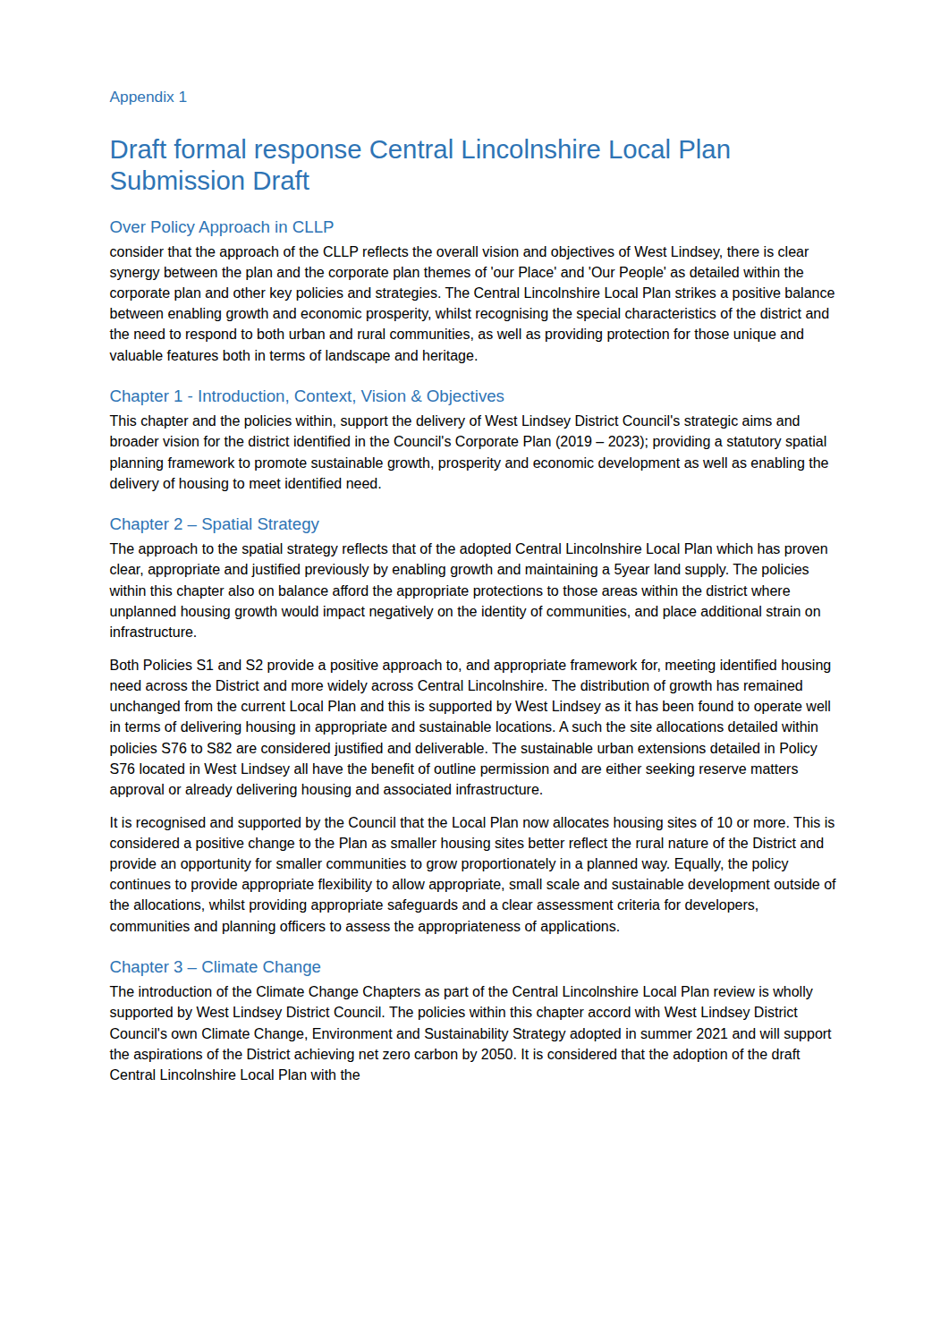Appendix 1
Draft formal response Central Lincolnshire Local Plan Submission Draft
Over Policy Approach in CLLP
consider that the approach of the CLLP reflects the overall vision and objectives of West Lindsey, there is clear synergy between the plan and the corporate plan themes of 'our Place' and 'Our People' as detailed within the corporate plan and other key policies and strategies. The Central Lincolnshire Local Plan strikes a positive balance between enabling growth and economic prosperity, whilst recognising the special characteristics of the district and the need to respond to both urban and rural communities, as well as providing protection for those unique and valuable features both in terms of landscape and heritage.
Chapter 1 - Introduction, Context, Vision & Objectives
This chapter and the policies within, support the delivery of West Lindsey District Council's strategic aims and broader vision for the district identified in the Council's Corporate Plan (2019 – 2023); providing a statutory spatial planning framework to promote sustainable growth, prosperity and economic development as well as enabling the delivery of housing to meet identified need.
Chapter 2 – Spatial Strategy
The approach to the spatial strategy reflects that of the adopted Central Lincolnshire Local Plan which has proven clear, appropriate and justified previously by enabling growth and maintaining a 5year land supply. The policies within this chapter also on balance afford the appropriate protections to those areas within the district where unplanned housing growth would impact negatively on the identity of communities, and place additional strain on infrastructure.
Both Policies S1 and S2 provide a positive approach to, and appropriate framework for, meeting identified housing need across the District and more widely across Central Lincolnshire. The distribution of growth has remained unchanged from the current Local Plan and this is supported by West Lindsey as it has been found to operate well in terms of delivering housing in appropriate and sustainable locations. A such the site allocations detailed within policies S76 to S82 are considered justified and deliverable. The sustainable urban extensions detailed in Policy S76 located in West Lindsey all have the benefit of outline permission and are either seeking reserve matters approval or already delivering housing and associated infrastructure.
It is recognised and supported by the Council that the Local Plan now allocates housing sites of 10 or more. This is considered a positive change to the Plan as smaller housing sites better reflect the rural nature of the District and provide an opportunity for smaller communities to grow proportionately in a planned way. Equally, the policy continues to provide appropriate flexibility to allow appropriate, small scale and sustainable development outside of the allocations, whilst providing appropriate safeguards and a clear assessment criteria for developers, communities and planning officers to assess the appropriateness of applications.
Chapter 3 – Climate Change
The introduction of the Climate Change Chapters as part of the Central Lincolnshire Local Plan review is wholly supported by West Lindsey District Council. The policies within this chapter accord with West Lindsey District Council's own Climate Change, Environment and Sustainability Strategy adopted in summer 2021 and will support the aspirations of the District achieving net zero carbon by 2050. It is considered that the adoption of the draft Central Lincolnshire Local Plan with the